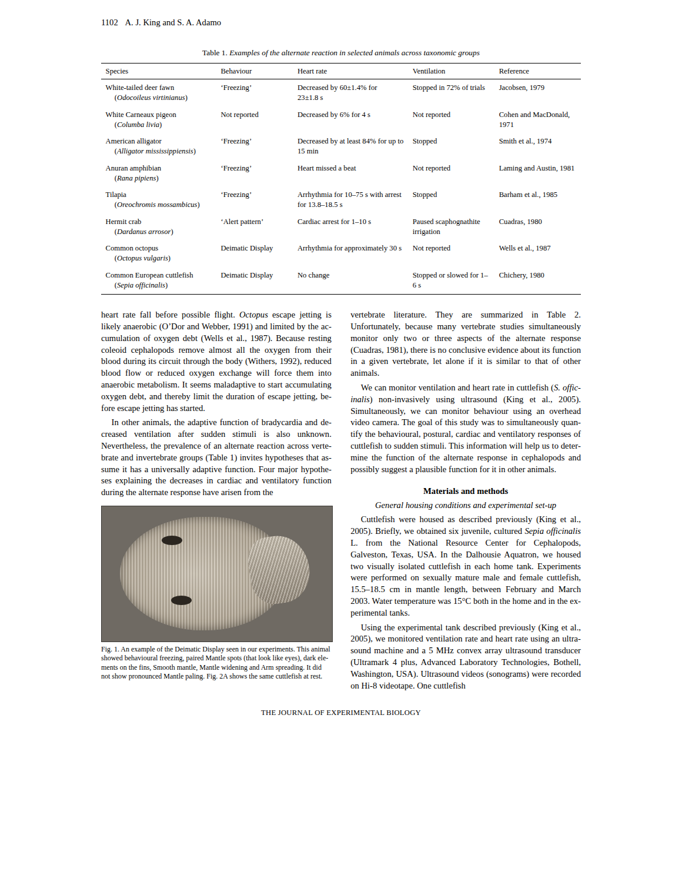1102 A. J. King and S. A. Adamo
Table 1. Examples of the alternate reaction in selected animals across taxonomic groups
| Species | Behaviour | Heart rate | Ventilation | Reference |
| --- | --- | --- | --- | --- |
| White-tailed deer fawn ( Odocoileus virtinianus ) | ‘Freezing’ | Decreased by 60±1.4% for 23±1.8 s | Stopped in 72% of trials | Jacobsen, 1979 |
| White Carneaux pigeon ( Columba livia ) | Not reported | Decreased by 6% for 4 s | Not reported | Cohen and MacDonald, 1971 |
| American alligator ( Alligator mississippiensis ) | ‘Freezing’ | Decreased by at least 84% for up to 15 min | Stopped | Smith et al., 1974 |
| Anuran amphibian ( Rana pipiens ) | ‘Freezing’ | Heart missed a beat | Not reported | Laming and Austin, 1981 |
| Tilapia ( Oreochromis mossambicus ) | ‘Freezing’ | Arrhythmia for 10–75 s with arrest for 13.8–18.5 s | Stopped | Barham et al., 1985 |
| Hermit crab ( Dardanus arrosor ) | ‘Alert pattern’ | Cardiac arrest for 1–10 s | Paused scaphognathite irrigation | Cuadras, 1980 |
| Common octopus ( Octopus vulgaris ) | Deimatic Display | Arrhythmia for approximately 30 s | Not reported | Wells et al., 1987 |
| Common European cuttlefish ( Sepia officinalis ) | Deimatic Display | No change | Stopped or slowed for 1–6 s | Chichery, 1980 |
heart rate fall before possible flight. Octopus escape jetting is likely anaerobic (O’Dor and Webber, 1991) and limited by the accumulation of oxygen debt (Wells et al., 1987). Because resting coleoid cephalopods remove almost all the oxygen from their blood during its circuit through the body (Withers, 1992), reduced blood flow or reduced oxygen exchange will force them into anaerobic metabolism. It seems maladaptive to start accumulating oxygen debt, and thereby limit the duration of escape jetting, before escape jetting has started.
In other animals, the adaptive function of bradycardia and decreased ventilation after sudden stimuli is also unknown. Nevertheless, the prevalence of an alternate reaction across vertebrate and invertebrate groups (Table 1) invites hypotheses that assume it has a universally adaptive function. Four major hypotheses explaining the decreases in cardiac and ventilatory function during the alternate response have arisen from the
Fig. 1. An example of the Deimatic Display seen in our experiments. This animal showed behavioural freezing, paired Mantle spots (that look like eyes), dark elements on the fins, Smooth mantle, Mantle widening and Arm spreading. It did not show pronounced Mantle paling. Fig. 2A shows the same cuttlefish at rest.
vertebrate literature. They are summarized in Table 2. Unfortunately, because many vertebrate studies simultaneously monitor only two or three aspects of the alternate response (Cuadras, 1981), there is no conclusive evidence about its function in a given vertebrate, let alone if it is similar to that of other animals.
We can monitor ventilation and heart rate in cuttlefish (S. officinalis) non-invasively using ultrasound (King et al., 2005). Simultaneously, we can monitor behaviour using an overhead video camera. The goal of this study was to simultaneously quantify the behavioural, postural, cardiac and ventilatory responses of cuttlefish to sudden stimuli. This information will help us to determine the function of the alternate response in cephalopods and possibly suggest a plausible function for it in other animals.
Materials and methods
General housing conditions and experimental set-up
Cuttlefish were housed as described previously (King et al., 2005). Briefly, we obtained six juvenile, cultured Sepia officinalis L. from the National Resource Center for Cephalopods, Galveston, Texas, USA. In the Dalhousie Aquatron, we housed two visually isolated cuttlefish in each home tank. Experiments were performed on sexually mature male and female cuttlefish, 15.5–18.5 cm in mantle length, between February and March 2003. Water temperature was 15°C both in the home and in the experimental tanks.
Using the experimental tank described previously (King et al., 2005), we monitored ventilation rate and heart rate using an ultrasound machine and a 5 MHz convex array ultrasound transducer (Ultramark 4 plus, Advanced Laboratory Technologies, Bothell, Washington, USA). Ultrasound videos (sonograms) were recorded on Hi-8 videotape. One cuttlefish
THE JOURNAL OF EXPERIMENTAL BIOLOGY